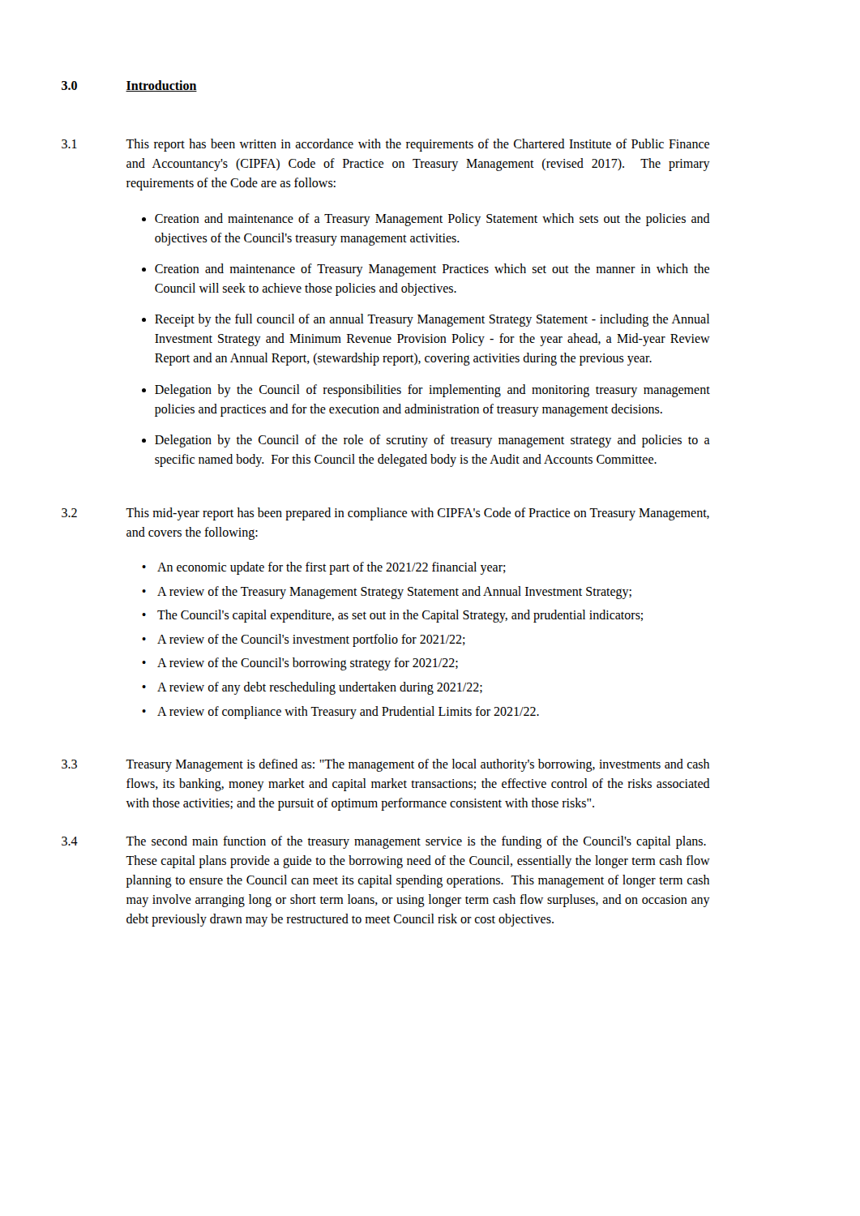3.0
Introduction
3.1
This report has been written in accordance with the requirements of the Chartered Institute of Public Finance and Accountancy's (CIPFA) Code of Practice on Treasury Management (revised 2017). The primary requirements of the Code are as follows:
Creation and maintenance of a Treasury Management Policy Statement which sets out the policies and objectives of the Council's treasury management activities.
Creation and maintenance of Treasury Management Practices which set out the manner in which the Council will seek to achieve those policies and objectives.
Receipt by the full council of an annual Treasury Management Strategy Statement - including the Annual Investment Strategy and Minimum Revenue Provision Policy - for the year ahead, a Mid-year Review Report and an Annual Report, (stewardship report), covering activities during the previous year.
Delegation by the Council of responsibilities for implementing and monitoring treasury management policies and practices and for the execution and administration of treasury management decisions.
Delegation by the Council of the role of scrutiny of treasury management strategy and policies to a specific named body. For this Council the delegated body is the Audit and Accounts Committee.
3.2
This mid-year report has been prepared in compliance with CIPFA's Code of Practice on Treasury Management, and covers the following:
An economic update for the first part of the 2021/22 financial year;
A review of the Treasury Management Strategy Statement and Annual Investment Strategy;
The Council's capital expenditure, as set out in the Capital Strategy, and prudential indicators;
A review of the Council's investment portfolio for 2021/22;
A review of the Council's borrowing strategy for 2021/22;
A review of any debt rescheduling undertaken during 2021/22;
A review of compliance with Treasury and Prudential Limits for 2021/22.
3.3
Treasury Management is defined as: "The management of the local authority's borrowing, investments and cash flows, its banking, money market and capital market transactions; the effective control of the risks associated with those activities; and the pursuit of optimum performance consistent with those risks".
3.4
The second main function of the treasury management service is the funding of the Council's capital plans. These capital plans provide a guide to the borrowing need of the Council, essentially the longer term cash flow planning to ensure the Council can meet its capital spending operations. This management of longer term cash may involve arranging long or short term loans, or using longer term cash flow surpluses, and on occasion any debt previously drawn may be restructured to meet Council risk or cost objectives.